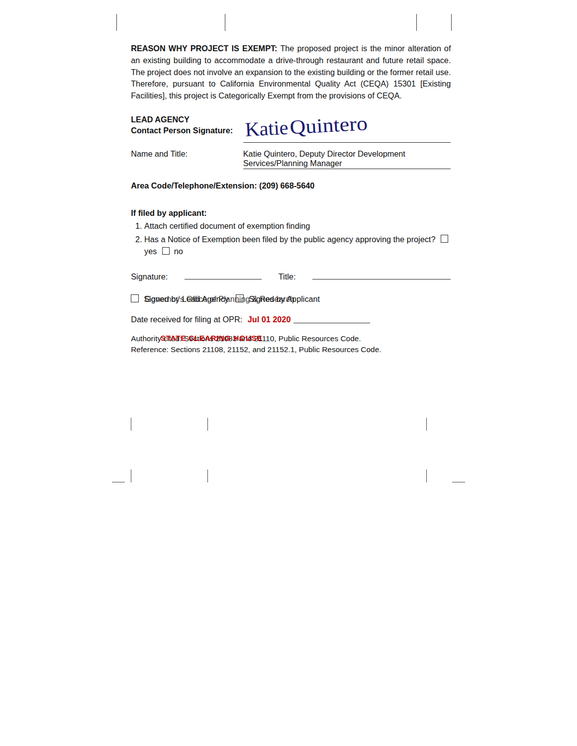REASON WHY PROJECT IS EXEMPT: The proposed project is the minor alteration of an existing building to accommodate a drive-through restaurant and future retail space. The project does not involve an expansion to the existing building or the former retail use. Therefore, pursuant to California Environmental Quality Act (CEQA) 15301 [Existing Facilities], this project is Categorically Exempt from the provisions of CEQA.
LEAD AGENCY
Contact Person Signature:
Katie Quintero
Name and Title:
Katie Quintero, Deputy Director Development Services/Planning Manager
Area Code/Telephone/Extension: (209) 668-5640
If filed by applicant:
Attach certified document of exemption finding
Has a Notice of Exemption been filed by the public agency approving the project? yes no
Signature: Title:
Signed by Lead Agency Governor's Office of Planning & Research Signed by Applicant
Date received for filing at OPR: Jul 01 2020
Authority cited: Sections 21083 and 21110, Public Resources Code. STATE CLEARING HOUSE
Reference: Sections 21108, 21152, and 21152.1, Public Resources Code.